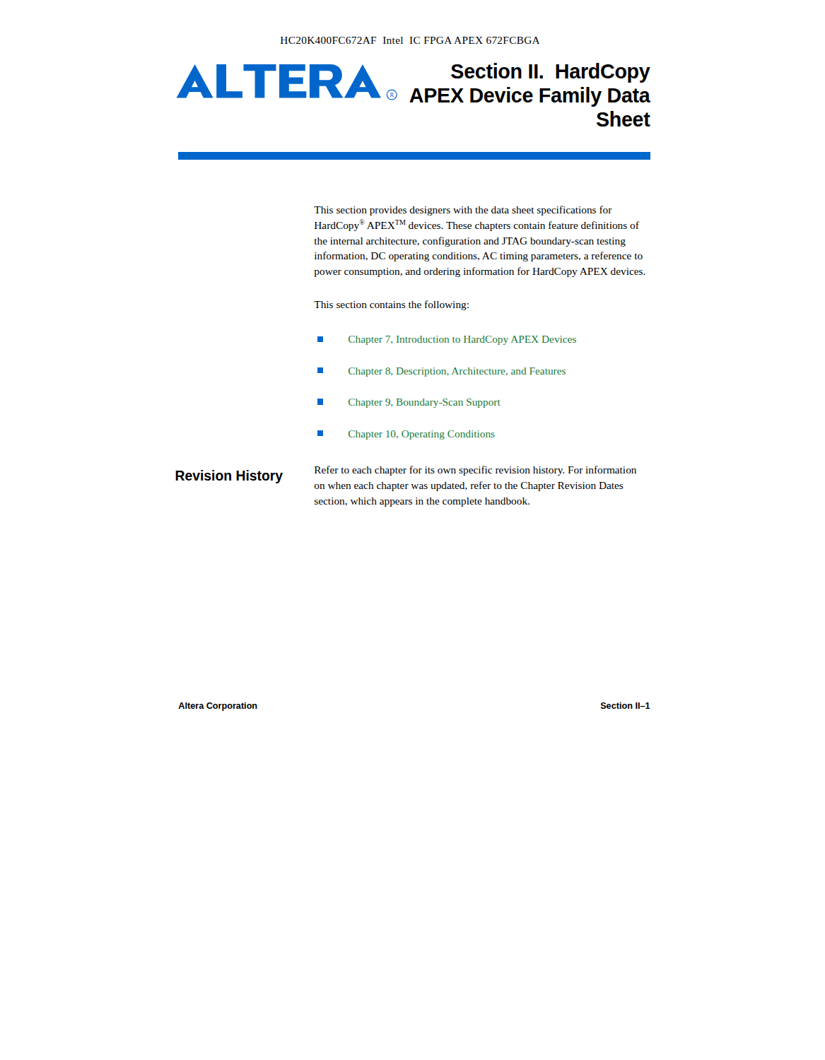HC20K400FC672AF Intel IC FPGA APEX 672FCBGA
R
Section II. HardCopy
APEX Device Family Data
Sheet
This section provides designers with the data sheet specifications for HardCopy® APEXTM devices. These chapters contain feature definitions of the internal architecture, configuration and JTAG boundary-scan testing information, DC operating conditions, AC timing parameters, a reference to power consumption, and ordering information for HardCopy APEX devices.
This section contains the following:
Chapter 7, Introduction to HardCopy APEX Devices
Chapter 8, Description, Architecture, and Features
Chapter 9, Boundary-Scan Support
Chapter 10, Operating Conditions
Revision History
Refer to each chapter for its own specific revision history. For information on when each chapter was updated, refer to the Chapter Revision Dates section, which appears in the complete handbook.
Altera Corporation
Section II–1